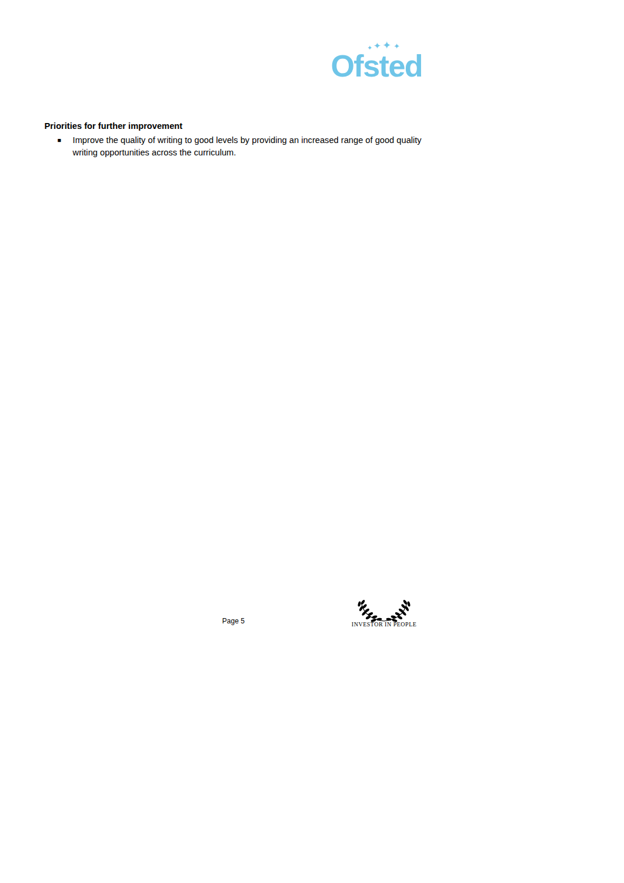✦ ✦ ✦ ✦
Ofsted
Priorities for further improvement
Improve the quality of writing to good levels by providing an increased range of good quality writing opportunities across the curriculum.
Page 5
INVESTOR IN PEOPLE